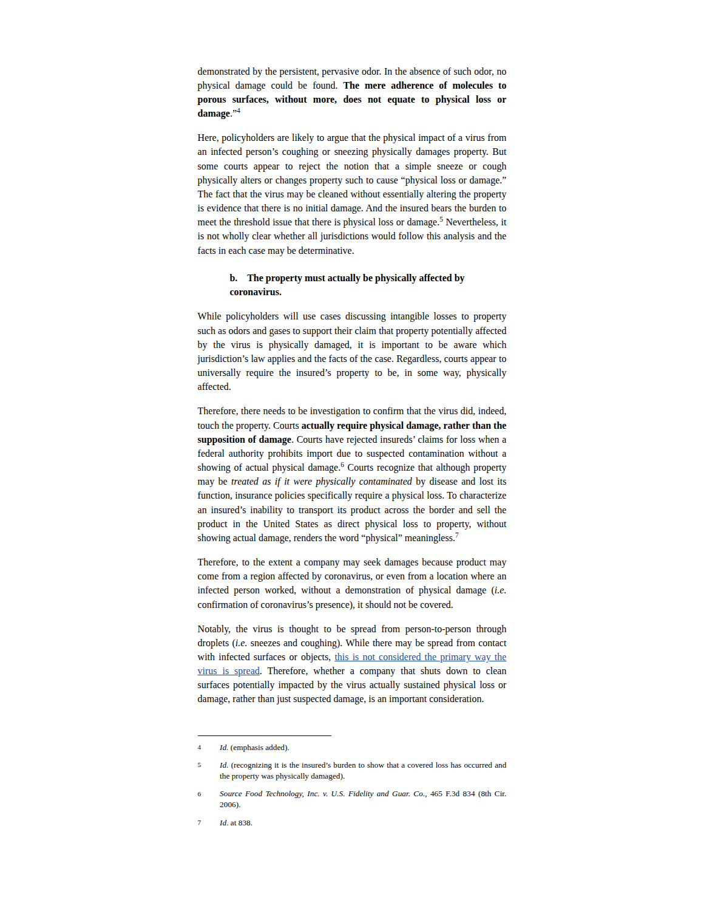demonstrated by the persistent, pervasive odor. In the absence of such odor, no physical damage could be found. The mere adherence of molecules to porous surfaces, without more, does not equate to physical loss or damage.”4
Here, policyholders are likely to argue that the physical impact of a virus from an infected person’s coughing or sneezing physically damages property. But some courts appear to reject the notion that a simple sneeze or cough physically alters or changes property such to cause “physical loss or damage.” The fact that the virus may be cleaned without essentially altering the property is evidence that there is no initial damage. And the insured bears the burden to meet the threshold issue that there is physical loss or damage.5 Nevertheless, it is not wholly clear whether all jurisdictions would follow this analysis and the facts in each case may be determinative.
b. The property must actually be physically affected by coronavirus.
While policyholders will use cases discussing intangible losses to property such as odors and gases to support their claim that property potentially affected by the virus is physically damaged, it is important to be aware which jurisdiction’s law applies and the facts of the case. Regardless, courts appear to universally require the insured’s property to be, in some way, physically affected.
Therefore, there needs to be investigation to confirm that the virus did, indeed, touch the property. Courts actually require physical damage, rather than the supposition of damage. Courts have rejected insureds’ claims for loss when a federal authority prohibits import due to suspected contamination without a showing of actual physical damage.6 Courts recognize that although property may be treated as if it were physically contaminated by disease and lost its function, insurance policies specifically require a physical loss. To characterize an insured’s inability to transport its product across the border and sell the product in the United States as direct physical loss to property, without showing actual damage, renders the word “physical” meaningless.7
Therefore, to the extent a company may seek damages because product may come from a region affected by coronavirus, or even from a location where an infected person worked, without a demonstration of physical damage (i.e. confirmation of coronavirus’s presence), it should not be covered.
Notably, the virus is thought to be spread from person-to-person through droplets (i.e. sneezes and coughing). While there may be spread from contact with infected surfaces or objects, this is not considered the primary way the virus is spread. Therefore, whether a company that shuts down to clean surfaces potentially impacted by the virus actually sustained physical loss or damage, rather than just suspected damage, is an important consideration.
4
Id. (emphasis added).
5
Id. (recognizing it is the insured’s burden to show that a covered loss has occurred and the property was physically damaged).
6
Source Food Technology, Inc. v. U.S. Fidelity and Guar. Co., 465 F.3d 834 (8th Cir. 2006).
7
Id. at 838.